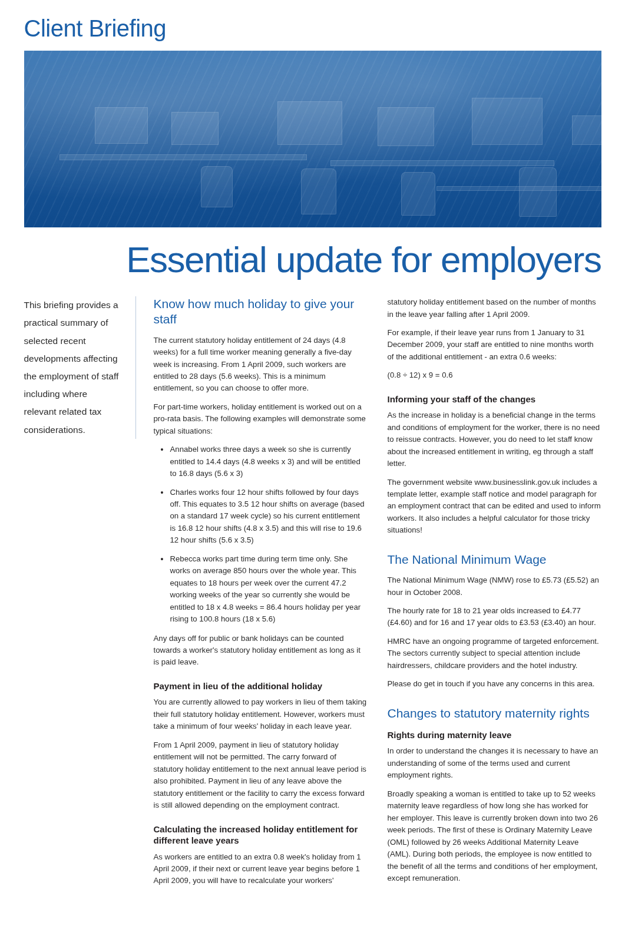Client Briefing
Essential update for employers
This briefing provides a practical summary of selected recent developments affecting the employment of staff including where relevant related tax considerations.
Know how much holiday to give your staff
The current statutory holiday entitlement of 24 days (4.8 weeks) for a full time worker meaning generally a five-day week is increasing. From 1 April 2009, such workers are entitled to 28 days (5.6 weeks). This is a minimum entitlement, so you can choose to offer more.
For part-time workers, holiday entitlement is worked out on a pro-rata basis. The following examples will demonstrate some typical situations:
Annabel works three days a week so she is currently entitled to 14.4 days (4.8 weeks x 3) and will be entitled to 16.8 days (5.6 x 3)
Charles works four 12 hour shifts followed by four days off. This equates to 3.5 12 hour shifts on average (based on a standard 17 week cycle) so his current entitlement is 16.8 12 hour shifts (4.8 x 3.5) and this will rise to 19.6 12 hour shifts (5.6 x 3.5)
Rebecca works part time during term time only. She works on average 850 hours over the whole year. This equates to 18 hours per week over the current 47.2 working weeks of the year so currently she would be entitled to 18 x 4.8 weeks = 86.4 hours holiday per year rising to 100.8 hours (18 x 5.6)
Any days off for public or bank holidays can be counted towards a worker's statutory holiday entitlement as long as it is paid leave.
Payment in lieu of the additional holiday
You are currently allowed to pay workers in lieu of them taking their full statutory holiday entitlement. However, workers must take a minimum of four weeks' holiday in each leave year.
From 1 April 2009, payment in lieu of statutory holiday entitlement will not be permitted. The carry forward of statutory holiday entitlement to the next annual leave period is also prohibited. Payment in lieu of any leave above the statutory entitlement or the facility to carry the excess forward is still allowed depending on the employment contract.
Calculating the increased holiday entitlement for different leave years
As workers are entitled to an extra 0.8 week's holiday from 1 April 2009, if their next or current leave year begins before 1 April 2009, you will have to recalculate your workers'
statutory holiday entitlement based on the number of months in the leave year falling after 1 April 2009.
For example, if their leave year runs from 1 January to 31 December 2009, your staff are entitled to nine months worth of the additional entitlement - an extra 0.6 weeks:
(0.8 ÷ 12) x 9 = 0.6
Informing your staff of the changes
As the increase in holiday is a beneficial change in the terms and conditions of employment for the worker, there is no need to reissue contracts. However, you do need to let staff know about the increased entitlement in writing, eg through a staff letter.
The government website www.businesslink.gov.uk includes a template letter, example staff notice and model paragraph for an employment contract that can be edited and used to inform workers. It also includes a helpful calculator for those tricky situations!
The National Minimum Wage
The National Minimum Wage (NMW) rose to £5.73 (£5.52) an hour in October 2008.
The hourly rate for 18 to 21 year olds increased to £4.77 (£4.60) and for 16 and 17 year olds to £3.53 (£3.40) an hour.
HMRC have an ongoing programme of targeted enforcement. The sectors currently subject to special attention include hairdressers, childcare providers and the hotel industry.
Please do get in touch if you have any concerns in this area.
Changes to statutory maternity rights
Rights during maternity leave
In order to understand the changes it is necessary to have an understanding of some of the terms used and current employment rights.
Broadly speaking a woman is entitled to take up to 52 weeks maternity leave regardless of how long she has worked for her employer. This leave is currently broken down into two 26 week periods. The first of these is Ordinary Maternity Leave (OML) followed by 26 weeks Additional Maternity Leave (AML). During both periods, the employee is now entitled to the benefit of all the terms and conditions of her employment, except remuneration.